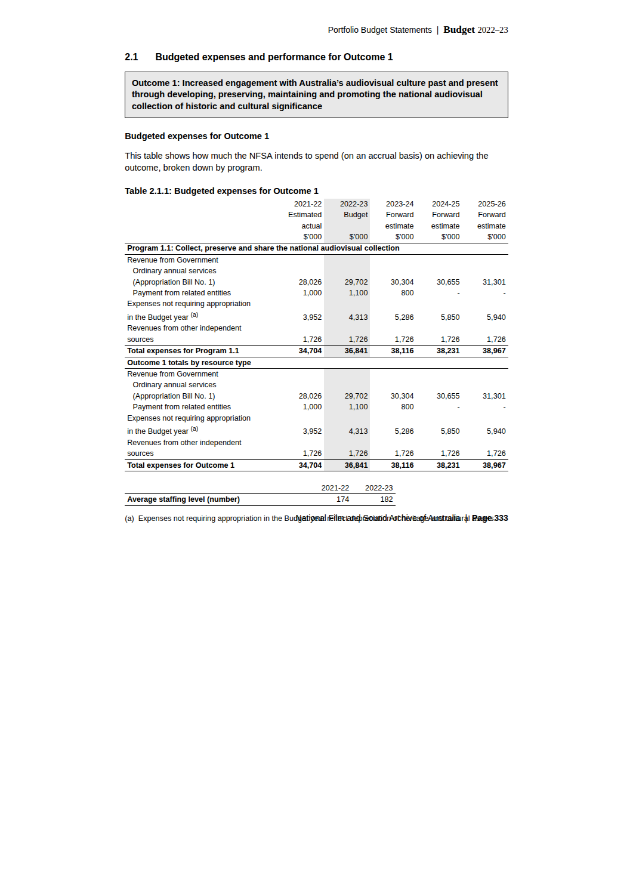Portfolio Budget Statements | Budget 2022–23
2.1 Budgeted expenses and performance for Outcome 1
Outcome 1: Increased engagement with Australia’s audiovisual culture past and present through developing, preserving, maintaining and promoting the national audiovisual collection of historic and cultural significance
Budgeted expenses for Outcome 1
This table shows how much the NFSA intends to spend (on an accrual basis) on achieving the outcome, broken down by program.
Table 2.1.1: Budgeted expenses for Outcome 1
| | 2021-22 | 2022-23 | 2023-24 | 2024-25 | 2025-26 |
| --- | --- | --- | --- | --- | --- |
| | Estimated | Budget | Forward | Forward | Forward |
| | actual | | estimate | estimate | estimate |
| | $'000 | $'000 | $'000 | $'000 | $'000 |
| Program 1.1: Collect, preserve and share the national audiovisual collection |
| Revenue from Government | | | | | |
| Ordinary annual services | | | | | |
| (Appropriation Bill No. 1) | 28,026 | 29,702 | 30,304 | 30,655 | 31,301 |
| Payment from related entities | 1,000 | 1,100 | 800 | - | - |
| Expenses not requiring appropriation | | | | | |
| in the Budget year (a) | 3,952 | 4,313 | 5,286 | 5,850 | 5,940 |
| Revenues from other independent | | | | | |
| sources | 1,726 | 1,726 | 1,726 | 1,726 | 1,726 |
| Total expenses for Program 1.1 | 34,704 | 36,841 | 38,116 | 38,231 | 38,967 |
| Outcome 1 totals by resource type |
| Revenue from Government | | | | | |
| Ordinary annual services | | | | | |
| (Appropriation Bill No. 1) | 28,026 | 29,702 | 30,304 | 30,655 | 31,301 |
| Payment from related entities | 1,000 | 1,100 | 800 | - | - |
| Expenses not requiring appropriation | | | | | |
| in the Budget year (a) | 3,952 | 4,313 | 5,286 | 5,850 | 5,940 |
| Revenues from other independent | | | | | |
| sources | 1,726 | 1,726 | 1,726 | 1,726 | 1,726 |
| Total expenses for Outcome 1 | 34,704 | 36,841 | 38,116 | 38,231 | 38,967 |
| | 2021-22 | 2022-23 |
| Average staffing level (number) | 174 | 182 |
(a) Expenses not requiring appropriation in the Budget year reflect depreciation of heritage and cultural assets.
National Film and Sound Archive of Australia | Page 333